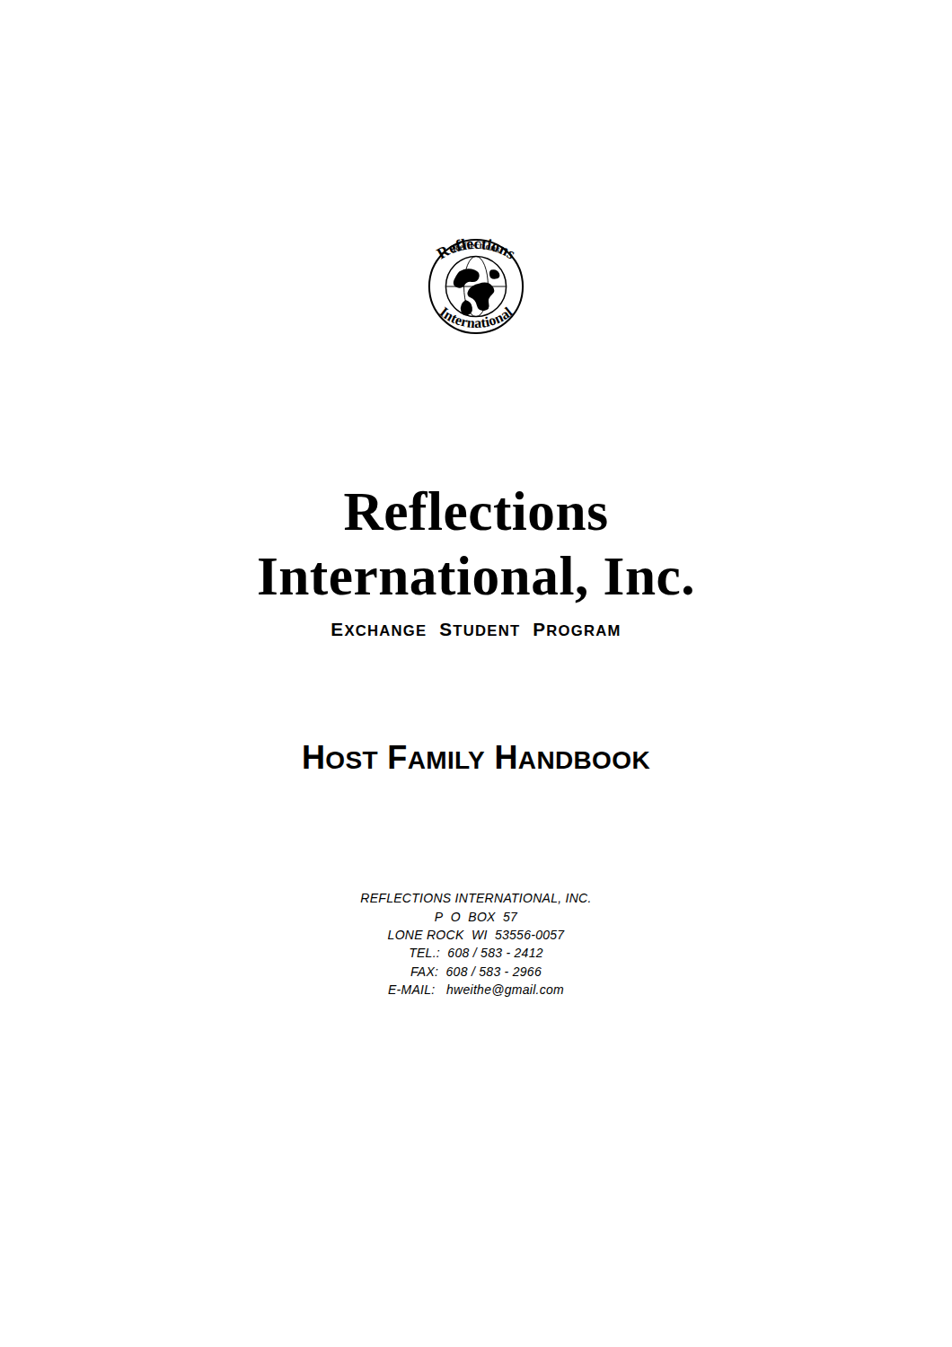Reflections Reflections International
Reflections International, Inc.
EXCHANGE STUDENT PROGRAM
HOST FAMILY HANDBOOK
REFLECTIONS INTERNATIONAL, INC.
P O BOX 57
LONE ROCK WI 53556-0057
TEL.: 608 / 583 - 2412
FAX: 608 / 583 - 2966
E-MAIL: hweithe@gmail.com